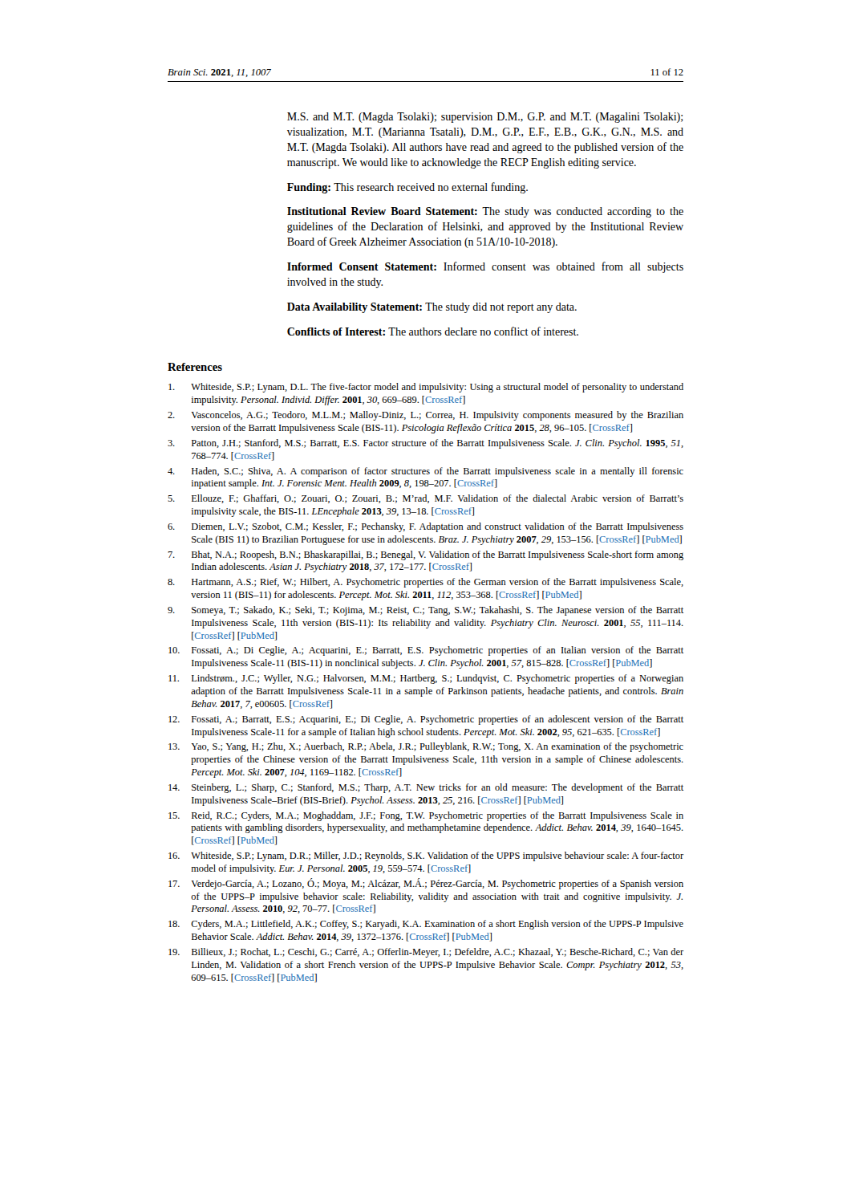Brain Sci. 2021, 11, 1007
11 of 12
M.S. and M.T. (Magda Tsolaki); supervision D.M., G.P. and M.T. (Magalini Tsolaki); visualization, M.T. (Marianna Tsatali), D.M., G.P., E.F., E.B., G.K., G.N., M.S. and M.T. (Magda Tsolaki). All authors have read and agreed to the published version of the manuscript. We would like to acknowledge the RECP English editing service.
Funding: This research received no external funding.
Institutional Review Board Statement: The study was conducted according to the guidelines of the Declaration of Helsinki, and approved by the Institutional Review Board of Greek Alzheimer Association (n 51A/10-10-2018).
Informed Consent Statement: Informed consent was obtained from all subjects involved in the study.
Data Availability Statement: The study did not report any data.
Conflicts of Interest: The authors declare no conflict of interest.
References
Whiteside, S.P.; Lynam, D.L. The five-factor model and impulsivity: Using a structural model of personality to understand impulsivity. Personal. Individ. Differ. 2001, 30, 669–689. [CrossRef]
Vasconcelos, A.G.; Teodoro, M.L.M.; Malloy-Diniz, L.; Correa, H. Impulsivity components measured by the Brazilian version of the Barratt Impulsiveness Scale (BIS-11). Psicologia Reflexão Crítica 2015, 28, 96–105. [CrossRef]
Patton, J.H.; Stanford, M.S.; Barratt, E.S. Factor structure of the Barratt Impulsiveness Scale. J. Clin. Psychol. 1995, 51, 768–774. [CrossRef]
Haden, S.C.; Shiva, A. A comparison of factor structures of the Barratt impulsiveness scale in a mentally ill forensic inpatient sample. Int. J. Forensic Ment. Health 2009, 8, 198–207. [CrossRef]
Ellouze, F.; Ghaffari, O.; Zouari, O.; Zouari, B.; M’rad, M.F. Validation of the dialectal Arabic version of Barratt’s impulsivity scale, the BIS-11. LEncephale 2013, 39, 13–18. [CrossRef]
Diemen, L.V.; Szobot, C.M.; Kessler, F.; Pechansky, F. Adaptation and construct validation of the Barratt Impulsiveness Scale (BIS 11) to Brazilian Portuguese for use in adolescents. Braz. J. Psychiatry 2007, 29, 153–156. [CrossRef] [PubMed]
Bhat, N.A.; Roopesh, B.N.; Bhaskarapillai, B.; Benegal, V. Validation of the Barratt Impulsiveness Scale-short form among Indian adolescents. Asian J. Psychiatry 2018, 37, 172–177. [CrossRef]
Hartmann, A.S.; Rief, W.; Hilbert, A. Psychometric properties of the German version of the Barratt impulsiveness Scale, version 11 (BIS–11) for adolescents. Percept. Mot. Ski. 2011, 112, 353–368. [CrossRef] [PubMed]
Someya, T.; Sakado, K.; Seki, T.; Kojima, M.; Reist, C.; Tang, S.W.; Takahashi, S. The Japanese version of the Barratt Impulsiveness Scale, 11th version (BIS-11): Its reliability and validity. Psychiatry Clin. Neurosci. 2001, 55, 111–114. [CrossRef] [PubMed]
Fossati, A.; Di Ceglie, A.; Acquarini, E.; Barratt, E.S. Psychometric properties of an Italian version of the Barratt Impulsiveness Scale-11 (BIS-11) in nonclinical subjects. J. Clin. Psychol. 2001, 57, 815–828. [CrossRef] [PubMed]
Lindstrøm., J.C.; Wyller, N.G.; Halvorsen, M.M.; Hartberg, S.; Lundqvist, C. Psychometric properties of a Norwegian adaption of the Barratt Impulsiveness Scale-11 in a sample of Parkinson patients, headache patients, and controls. Brain Behav. 2017, 7, e00605. [CrossRef]
Fossati, A.; Barratt, E.S.; Acquarini, E.; Di Ceglie, A. Psychometric properties of an adolescent version of the Barratt Impulsiveness Scale-11 for a sample of Italian high school students. Percept. Mot. Ski. 2002, 95, 621–635. [CrossRef]
Yao, S.; Yang, H.; Zhu, X.; Auerbach, R.P.; Abela, J.R.; Pulleyblank, R.W.; Tong, X. An examination of the psychometric properties of the Chinese version of the Barratt Impulsiveness Scale, 11th version in a sample of Chinese adolescents. Percept. Mot. Ski. 2007, 104, 1169–1182. [CrossRef]
Steinberg, L.; Sharp, C.; Stanford, M.S.; Tharp, A.T. New tricks for an old measure: The development of the Barratt Impulsiveness Scale–Brief (BIS-Brief). Psychol. Assess. 2013, 25, 216. [CrossRef] [PubMed]
Reid, R.C.; Cyders, M.A.; Moghaddam, J.F.; Fong, T.W. Psychometric properties of the Barratt Impulsiveness Scale in patients with gambling disorders, hypersexuality, and methamphetamine dependence. Addict. Behav. 2014, 39, 1640–1645. [CrossRef] [PubMed]
Whiteside, S.P.; Lynam, D.R.; Miller, J.D.; Reynolds, S.K. Validation of the UPPS impulsive behaviour scale: A four-factor model of impulsivity. Eur. J. Personal. 2005, 19, 559–574. [CrossRef]
Verdejo-García, A.; Lozano, Ó.; Moya, M.; Alcázar, M.Á.; Pérez-García, M. Psychometric properties of a Spanish version of the UPPS–P impulsive behavior scale: Reliability, validity and association with trait and cognitive impulsivity. J. Personal. Assess. 2010, 92, 70–77. [CrossRef]
Cyders, M.A.; Littlefield, A.K.; Coffey, S.; Karyadi, K.A. Examination of a short English version of the UPPS-P Impulsive Behavior Scale. Addict. Behav. 2014, 39, 1372–1376. [CrossRef] [PubMed]
Billieux, J.; Rochat, L.; Ceschi, G.; Carré, A.; Offerlin-Meyer, I.; Defeldre, A.C.; Khazaal, Y.; Besche-Richard, C.; Van der Linden, M. Validation of a short French version of the UPPS-P Impulsive Behavior Scale. Compr. Psychiatry 2012, 53, 609–615. [CrossRef] [PubMed]